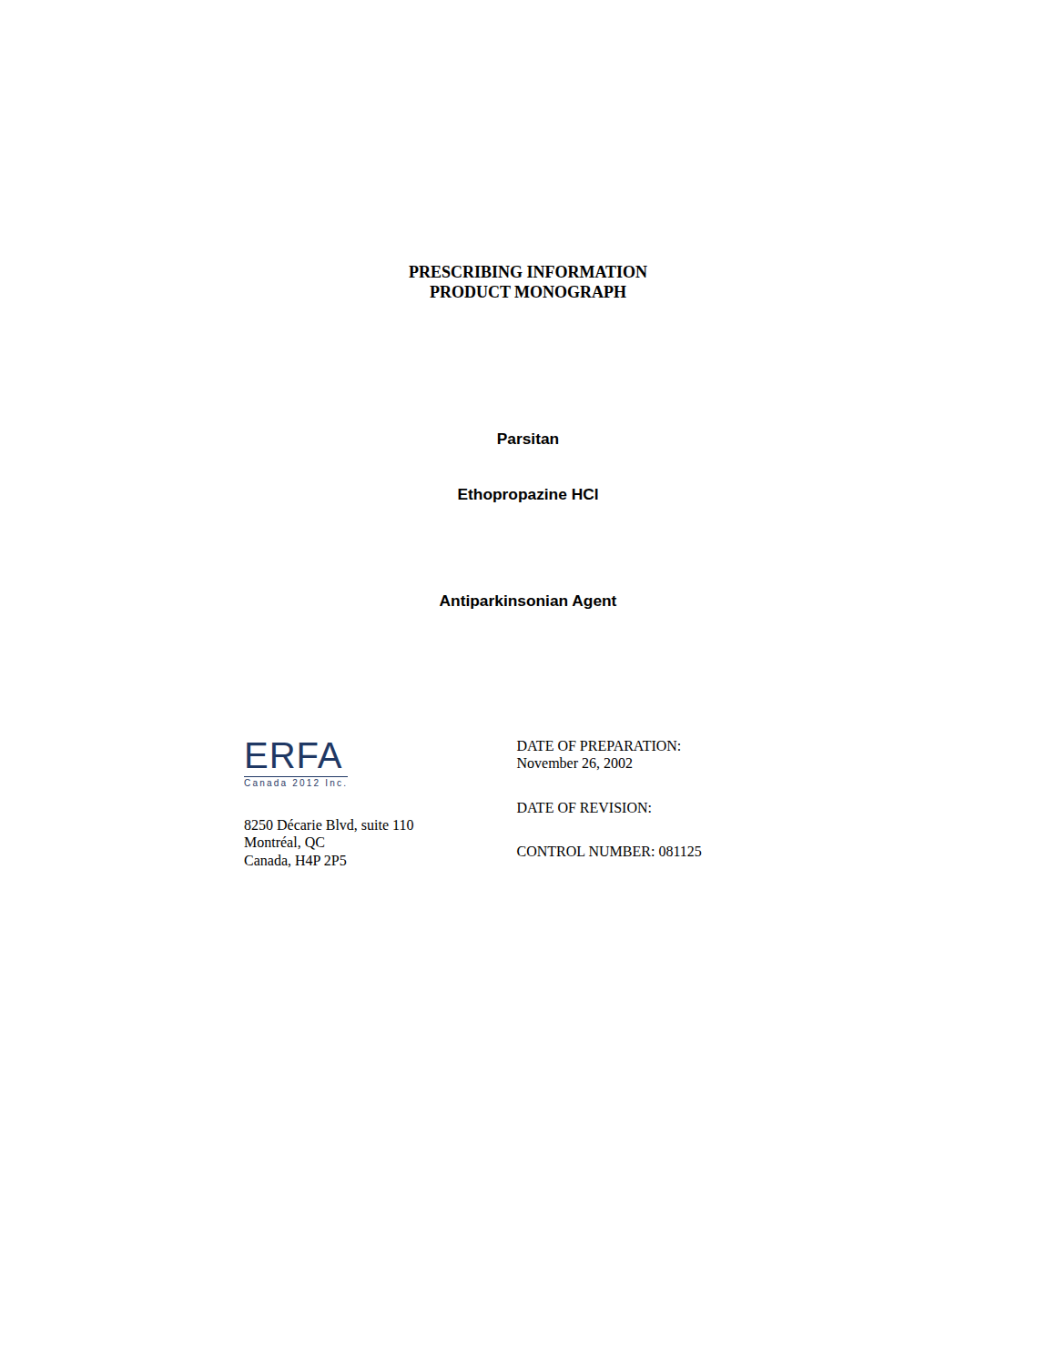PRESCRIBING INFORMATION
PRODUCT MONOGRAPH
Parsitan
Ethopropazine HCl
Antiparkinsonian Agent
| ERFA Canada 2012 Inc. 8250 Décarie Blvd, suite 110 Montréal, QC Canada, H4P 2P5 | DATE OF PREPARATION: November 26, 2002 DATE OF REVISION: CONTROL NUMBER: 081125 |